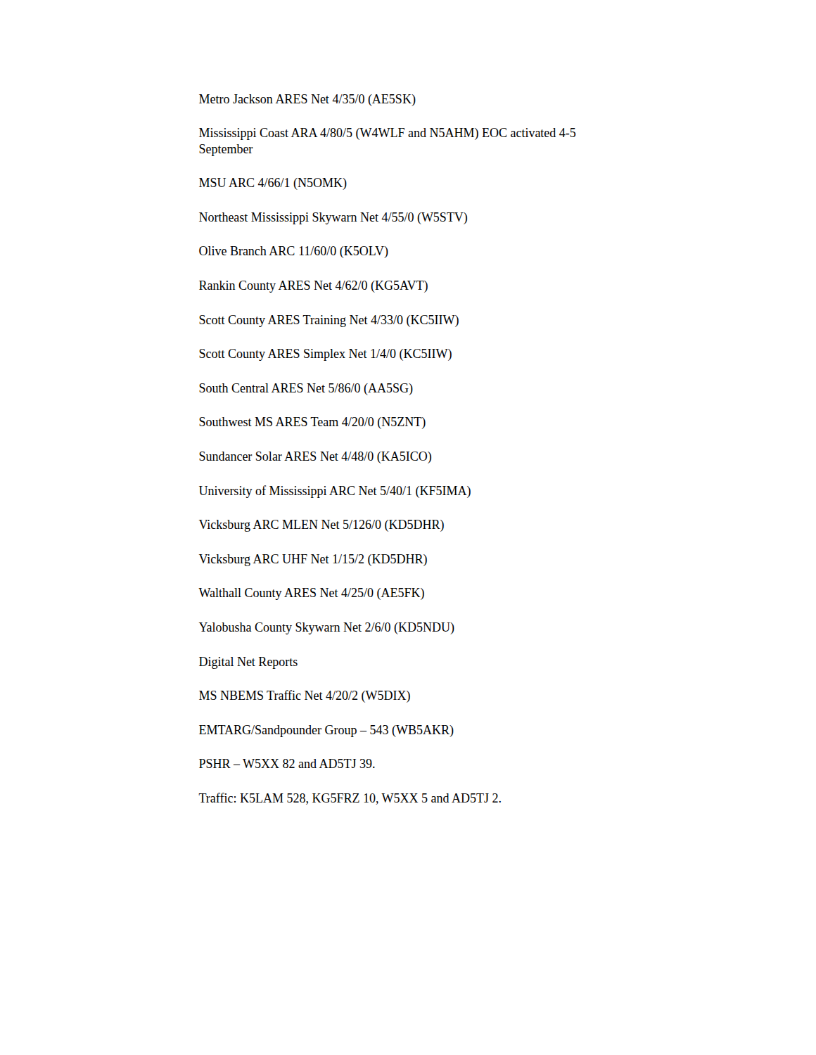Metro Jackson ARES Net 4/35/0 (AE5SK)
Mississippi Coast ARA 4/80/5 (W4WLF and N5AHM) EOC activated 4-5 September
MSU ARC 4/66/1 (N5OMK)
Northeast Mississippi Skywarn Net 4/55/0 (W5STV)
Olive Branch ARC 11/60/0 (K5OLV)
Rankin County ARES Net 4/62/0 (KG5AVT)
Scott County ARES Training Net 4/33/0 (KC5IIW)
Scott County ARES Simplex Net 1/4/0 (KC5IIW)
South Central ARES Net 5/86/0 (AA5SG)
Southwest MS ARES Team 4/20/0 (N5ZNT)
Sundancer Solar ARES Net 4/48/0 (KA5ICO)
University of Mississippi ARC Net 5/40/1 (KF5IMA)
Vicksburg ARC MLEN Net 5/126/0 (KD5DHR)
Vicksburg ARC UHF Net 1/15/2 (KD5DHR)
Walthall County ARES Net 4/25/0 (AE5FK)
Yalobusha County Skywarn Net 2/6/0 (KD5NDU)
Digital Net Reports
MS NBEMS Traffic Net 4/20/2 (W5DIX)
EMTARG/Sandpounder Group – 543 (WB5AKR)
PSHR – W5XX 82 and AD5TJ 39.
Traffic: K5LAM 528, KG5FRZ 10, W5XX 5 and AD5TJ 2.